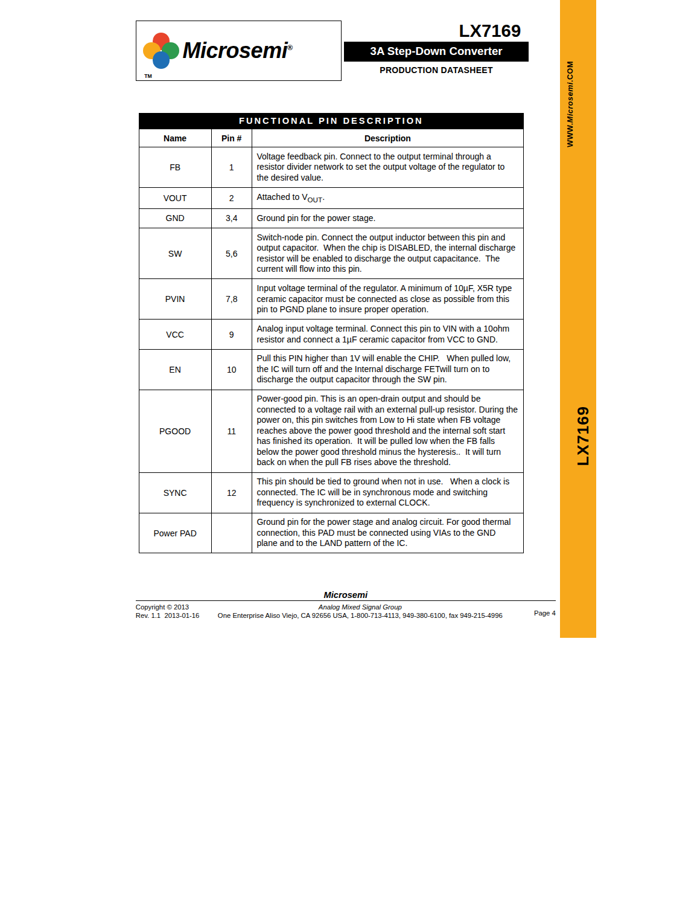WWW.Microsemi.COM
LX7169
Microsemi®
TM
LX7169
3A Step-Down Converter
PRODUCTION DATASHEET
FUNCTIONAL PIN DESCRIPTION
| Name | Pin # | Description |
| --- | --- | --- |
| FB | 1 | Voltage feedback pin. Connect to the output terminal through a resistor divider network to set the output voltage of the regulator to the desired value. |
| VOUT | 2 | Attached to V OUT . |
| GND | 3,4 | Ground pin for the power stage. |
| SW | 5,6 | Switch-node pin. Connect the output inductor between this pin and output capacitor. When the chip is DISABLED, the internal discharge resistor will be enabled to discharge the output capacitance. The current will flow into this pin. |
| PVIN | 7,8 | Input voltage terminal of the regulator. A minimum of 10µF, X5R type ceramic capacitor must be connected as close as possible from this pin to PGND plane to insure proper operation. |
| VCC | 9 | Analog input voltage terminal. Connect this pin to VIN with a 10ohm resistor and connect a 1µF ceramic capacitor from VCC to GND. |
| EN | 10 | Pull this PIN higher than 1V will enable the CHIP. When pulled low, the IC will turn off and the Internal discharge FETwill turn on to discharge the output capacitor through the SW pin. |
| PGOOD | 11 | Power-good pin. This is an open-drain output and should be connected to a voltage rail with an external pull-up resistor. During the power on, this pin switches from Low to Hi state when FB voltage reaches above the power good threshold and the internal soft start has finished its operation. It will be pulled low when the FB falls below the power good threshold minus the hysteresis.. It will turn back on when the pull FB rises above the threshold. |
| SYNC | 12 | This pin should be tied to ground when not in use. When a clock is connected. The IC will be in synchronous mode and switching frequency is synchronized to external CLOCK. |
| Power PAD | | Ground pin for the power stage and analog circuit. For good thermal connection, this PAD must be connected using VIAs to the GND plane and to the LAND pattern of the IC. |
Microsemi
Copyright © 2013
Rev. 1.1 2013-01-16
Analog Mixed Signal Group
One Enterprise Aliso Viejo, CA 92656 USA, 1-800-713-4113, 949-380-6100, fax 949-215-4996
Page 4